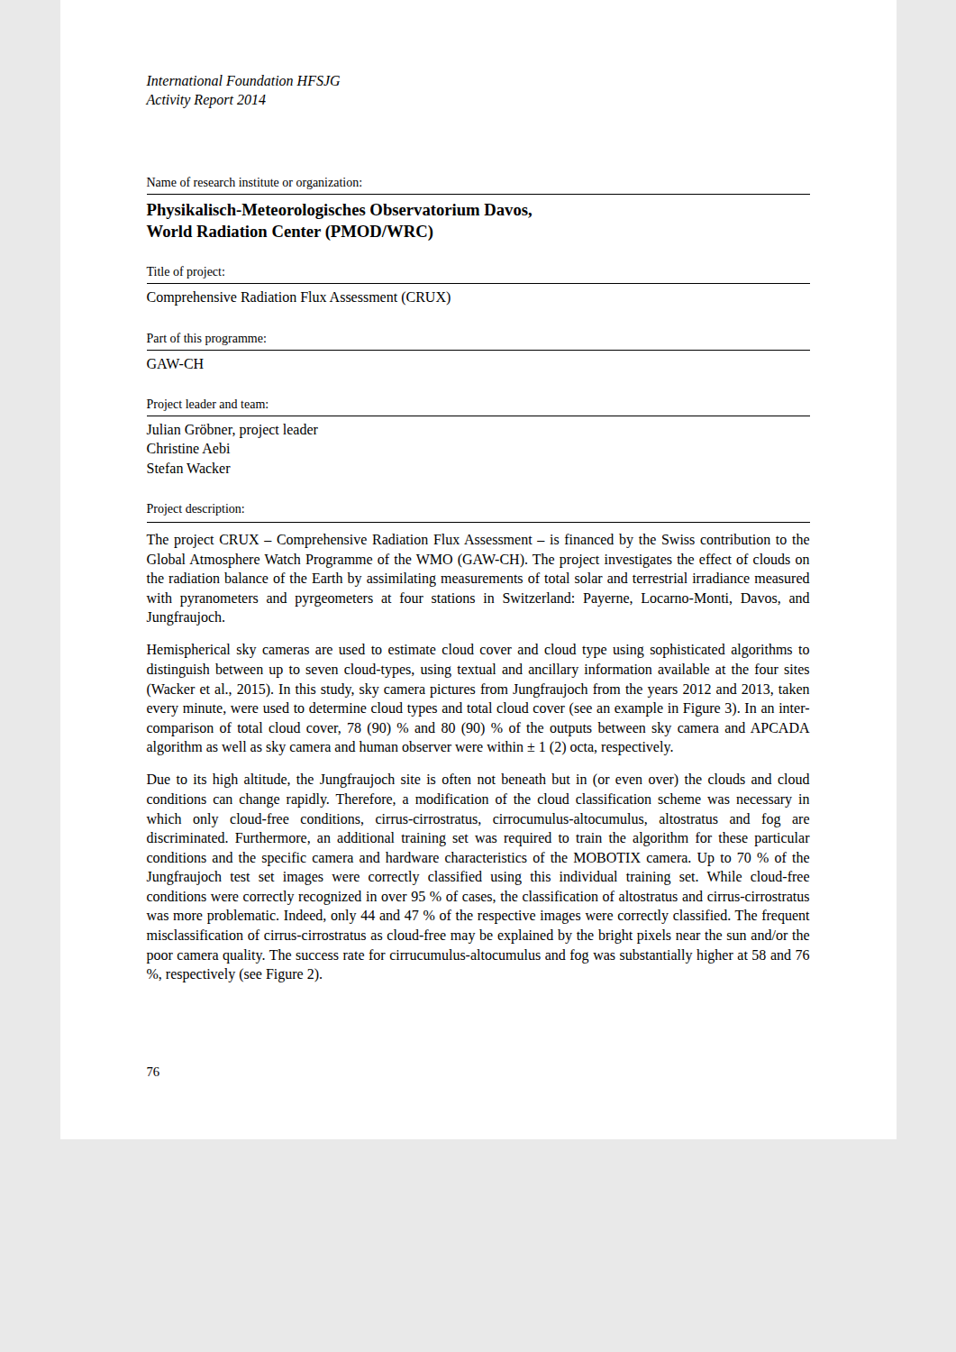International Foundation HFSJG
Activity Report 2014
Name of research institute or organization:
Physikalisch-Meteorologisches Observatorium Davos,
World Radiation Center (PMOD/WRC)
Title of project:
Comprehensive Radiation Flux Assessment (CRUX)
Part of this programme:
GAW-CH
Project leader and team:
Julian Gröbner, project leader
Christine Aebi
Stefan Wacker
Project description:
The project CRUX – Comprehensive Radiation Flux Assessment – is financed by the Swiss contribution to the Global Atmosphere Watch Programme of the WMO (GAW-CH). The project investigates the effect of clouds on the radiation balance of the Earth by assimilating measurements of total solar and terrestrial irradiance measured with pyranometers and pyrgeometers at four stations in Switzerland: Payerne, Locarno-Monti, Davos, and Jungfraujoch.
Hemispherical sky cameras are used to estimate cloud cover and cloud type using sophisticated algorithms to distinguish between up to seven cloud-types, using textual and ancillary information available at the four sites (Wacker et al., 2015). In this study, sky camera pictures from Jungfraujoch from the years 2012 and 2013, taken every minute, were used to determine cloud types and total cloud cover (see an example in Figure 3). In an inter-comparison of total cloud cover, 78 (90) % and 80 (90) % of the outputs between sky camera and APCADA algorithm as well as sky camera and human observer were within ± 1 (2) octa, respectively.
Due to its high altitude, the Jungfraujoch site is often not beneath but in (or even over) the clouds and cloud conditions can change rapidly. Therefore, a modification of the cloud classification scheme was necessary in which only cloud-free conditions, cirrus-cirrostratus, cirrocumulus-altocumulus, altostratus and fog are discriminated. Furthermore, an additional training set was required to train the algorithm for these particular conditions and the specific camera and hardware characteristics of the MOBOTIX camera. Up to 70 % of the Jungfraujoch test set images were correctly classified using this individual training set. While cloud-free conditions were correctly recognized in over 95 % of cases, the classification of altostratus and cirrus-cirrostratus was more problematic. Indeed, only 44 and 47 % of the respective images were correctly classified. The frequent misclassification of cirrus-cirrostratus as cloud-free may be explained by the bright pixels near the sun and/or the poor camera quality. The success rate for cirrucumulus-altocumulus and fog was substantially higher at 58 and 76 %, respectively (see Figure 2).
76